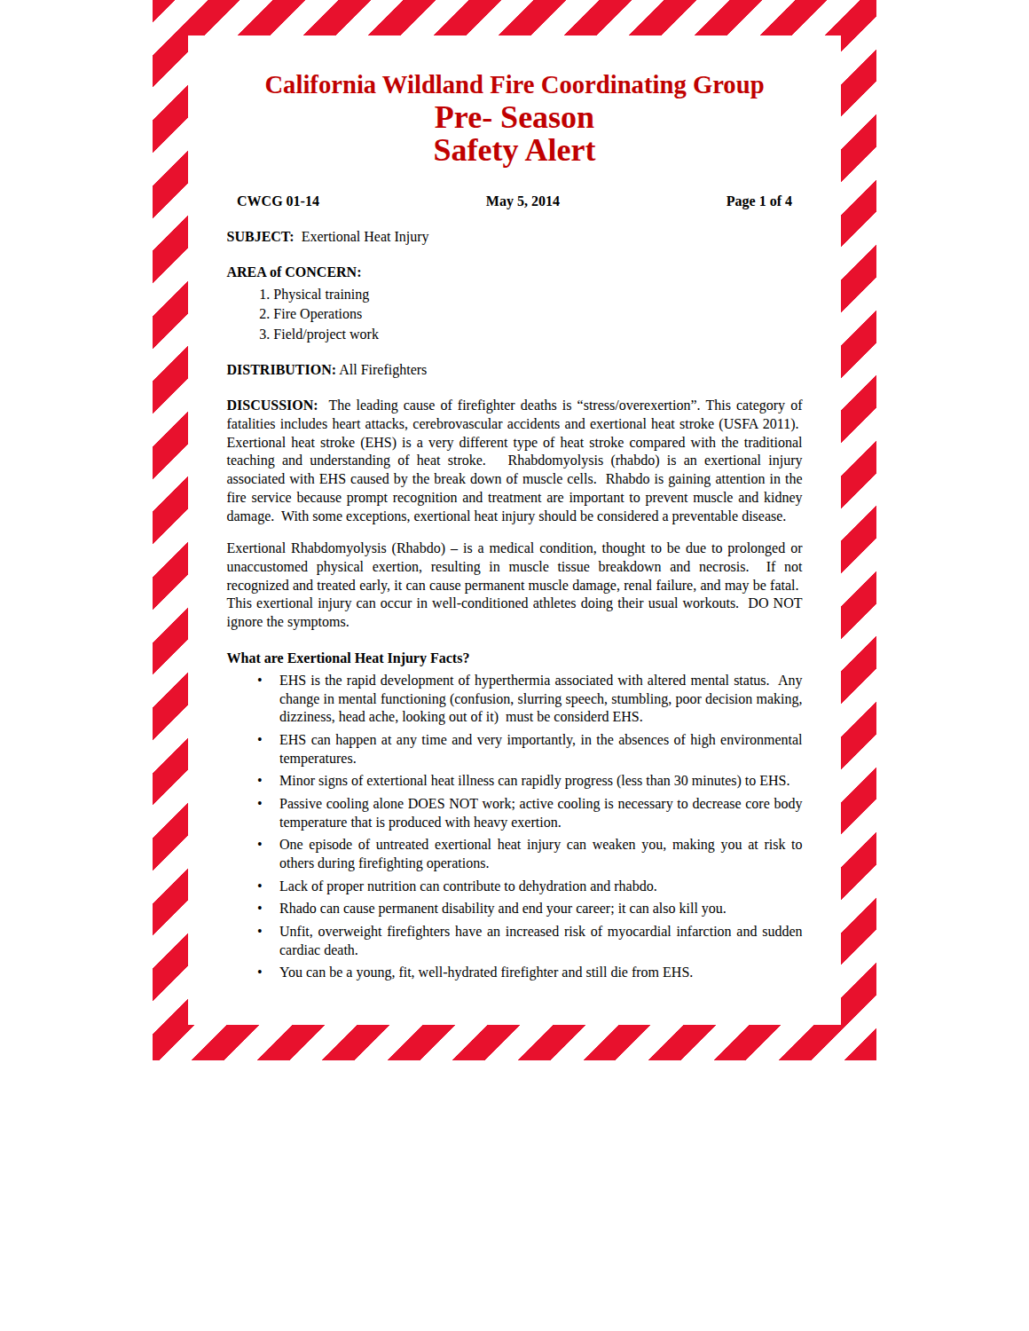California Wildland Fire Coordinating Group
Pre- Season Safety Alert
CWCG 01-14 May 5, 2014 Page 1 of 4
SUBJECT: Exertional Heat Injury
AREA of CONCERN:
Physical training
Fire Operations
Field/project work
DISTRIBUTION: All Firefighters
DISCUSSION: The leading cause of firefighter deaths is “stress/overexertion”. This category of fatalities includes heart attacks, cerebrovascular accidents and exertional heat stroke (USFA 2011). Exertional heat stroke (EHS) is a very different type of heat stroke compared with the traditional teaching and understanding of heat stroke. Rhabdomyolysis (rhabdo) is an exertional injury associated with EHS caused by the break down of muscle cells. Rhabdo is gaining attention in the fire service because prompt recognition and treatment are important to prevent muscle and kidney damage. With some exceptions, exertional heat injury should be considered a preventable disease.
Exertional Rhabdomyolysis (Rhabdo) – is a medical condition, thought to be due to prolonged or unaccustomed physical exertion, resulting in muscle tissue breakdown and necrosis. If not recognized and treated early, it can cause permanent muscle damage, renal failure, and may be fatal. This exertional injury can occur in well-conditioned athletes doing their usual workouts. DO NOT ignore the symptoms.
What are Exertional Heat Injury Facts?
EHS is the rapid development of hyperthermia associated with altered mental status. Any change in mental functioning (confusion, slurring speech, stumbling, poor decision making, dizziness, head ache, looking out of it) must be considerd EHS.
EHS can happen at any time and very importantly, in the absences of high environmental temperatures.
Minor signs of extertional heat illness can rapidly progress (less than 30 minutes) to EHS.
Passive cooling alone DOES NOT work; active cooling is necessary to decrease core body temperature that is produced with heavy exertion.
One episode of untreated exertional heat injury can weaken you, making you at risk to others during firefighting operations.
Lack of proper nutrition can contribute to dehydration and rhabdo.
Rhado can cause permanent disability and end your career; it can also kill you.
Unfit, overweight firefighters have an increased risk of myocardial infarction and sudden cardiac death.
You can be a young, fit, well-hydrated firefighter and still die from EHS.